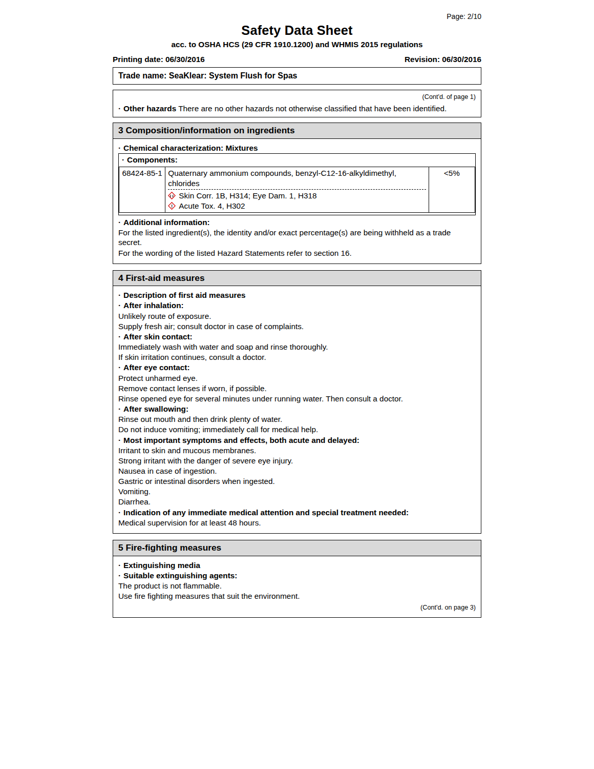Page: 2/10
Safety Data Sheet
acc. to OSHA HCS (29 CFR 1910.1200) and WHMIS 2015 regulations
Printing date: 06/30/2016 Revision: 06/30/2016
Trade name: SeaKlear: System Flush for Spas
(Cont'd. of page 1)
Other hazards There are no other hazards not otherwise classified that have been identified.
3 Composition/information on ingredients
Chemical characterization: Mixtures
Components:
| 68424-85-1 | Quaternary ammonium compounds, benzyl-C12-16-alkyldimethyl, chlorides Skin Corr. 1B, H314; Eye Dam. 1, H318 ! Acute Tox. 4, H302 | <5% |
Additional information:
For the listed ingredient(s), the identity and/or exact percentage(s) are being withheld as a trade secret.
For the wording of the listed Hazard Statements refer to section 16.
4 First-aid measures
Description of first aid measures
After inhalation:
Unlikely route of exposure.
Supply fresh air; consult doctor in case of complaints.
After skin contact:
Immediately wash with water and soap and rinse thoroughly.
If skin irritation continues, consult a doctor.
After eye contact:
Protect unharmed eye.
Remove contact lenses if worn, if possible.
Rinse opened eye for several minutes under running water. Then consult a doctor.
After swallowing:
Rinse out mouth and then drink plenty of water.
Do not induce vomiting; immediately call for medical help.
Most important symptoms and effects, both acute and delayed:
Irritant to skin and mucous membranes.
Strong irritant with the danger of severe eye injury.
Nausea in case of ingestion.
Gastric or intestinal disorders when ingested.
Vomiting.
Diarrhea.
Indication of any immediate medical attention and special treatment needed:
Medical supervision for at least 48 hours.
5 Fire-fighting measures
Extinguishing media
Suitable extinguishing agents:
The product is not flammable.
Use fire fighting measures that suit the environment.
(Cont'd. on page 3)